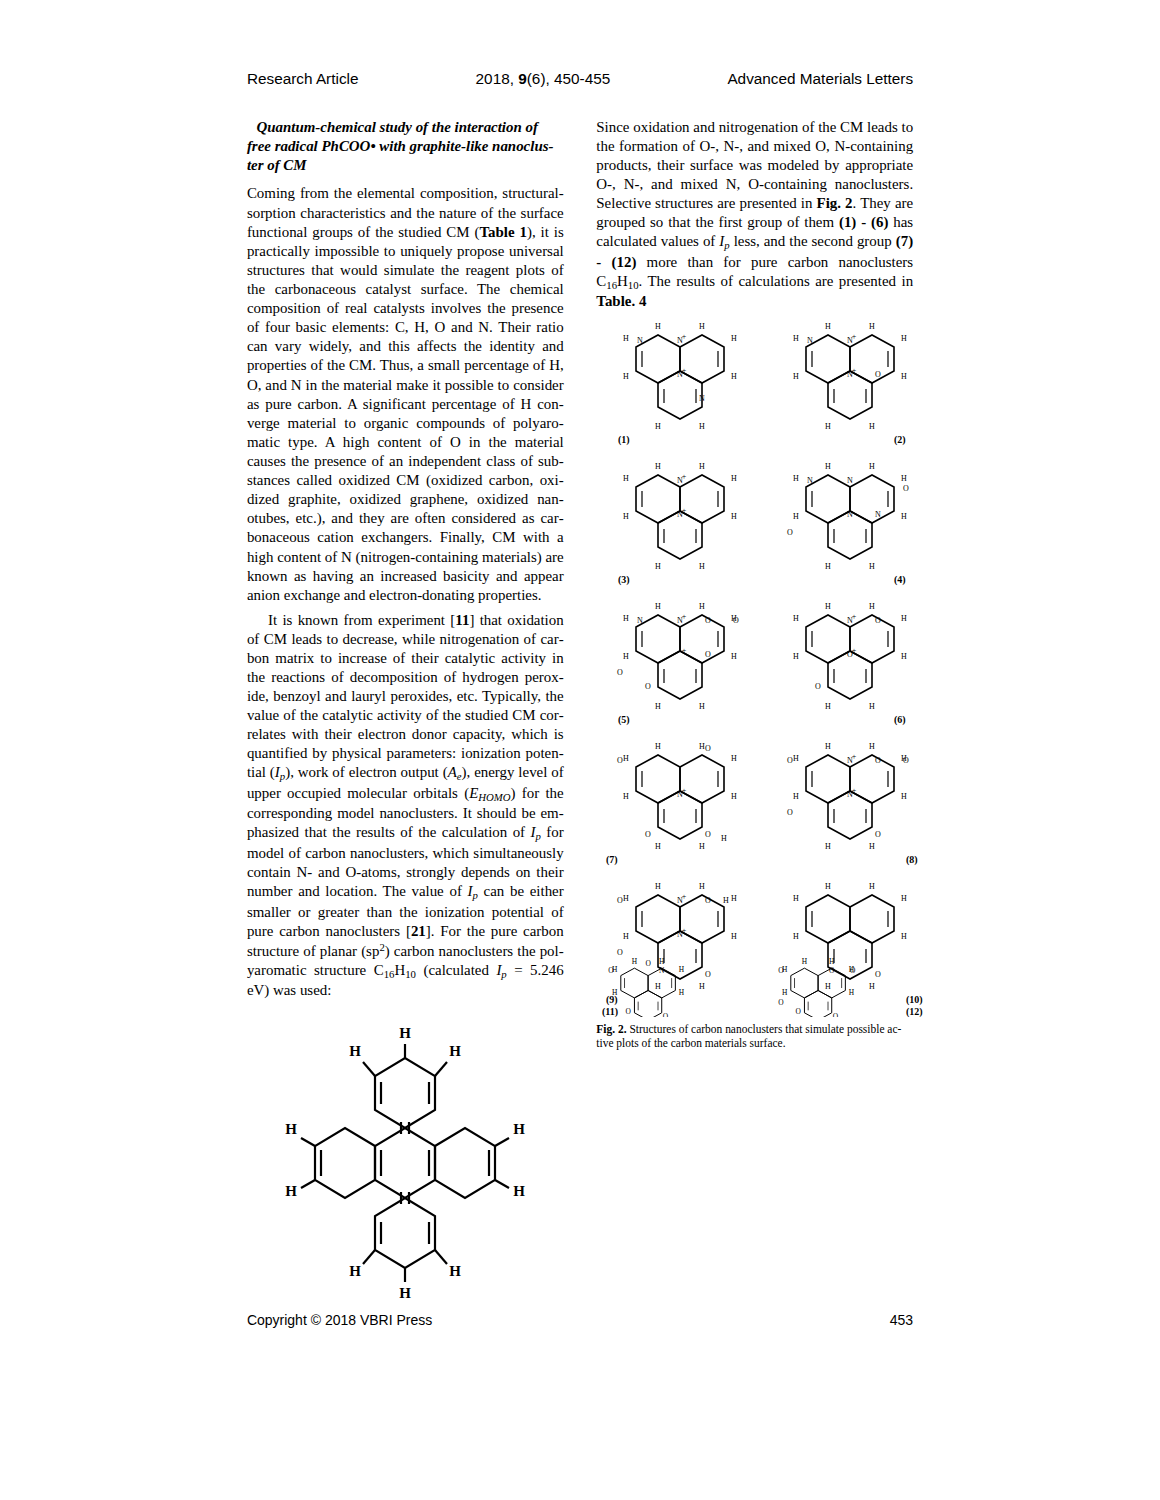Research Article
2018, 9(6), 450-455
Advanced Materials Letters
Quantum-chemical study of the interaction of free radical PhCOO• with graphite-like nanocluster of CM
Coming from the elemental composition, structural-sorption characteristics and the nature of the surface functional groups of the studied CM (Table 1), it is practically impossible to uniquely propose universal structures that would simulate the reagent plots of the carbonaceous catalyst surface. The chemical composition of real catalysts involves the presence of four basic elements: C, H, O and N. Their ratio can vary widely, and this affects the identity and properties of the CM. Thus, a small percentage of H, O, and N in the material make it possible to consider as pure carbon. A significant percentage of H converge material to organic compounds of polyaromatic type. A high content of O in the material causes the presence of an independent class of substances called oxidized CM (oxidized carbon, oxidized graphite, oxidized graphene, oxidized nanotubes, etc.), and they are often considered as carbonaceous cation exchangers. Finally, CM with a high content of N (nitrogen-containing materials) are known as having an increased basicity and appear anion exchange and electron-donating properties.
It is known from experiment [11] that oxidation of CM leads to decrease, while nitrogenation of carbon matrix to increase of their catalytic activity in the reactions of decomposition of hydrogen peroxide, benzoyl and lauryl peroxides, etc. Typically, the value of the catalytic activity of the studied CM correlates with their electron donor capacity, which is quantified by physical parameters: ionization potential (Ip), work of electron output (Ae), energy level of upper occupied molecular orbitals (EHOMO) for the corresponding model nanoclusters. It should be emphasized that the results of the calculation of Ip for model of carbon nanoclusters, which simultaneously contain N- and O-atoms, strongly depends on their number and location. The value of Ip can be either smaller or greater than the ionization potential of pure carbon nanoclusters [21]. For the pure carbon structure of planar (sp2) carbon nanoclusters the polyaromatic structure C16H10 (calculated Ip = 5.246 eV) was used:
H H H H H H H H H H
Since oxidation and nitrogenation of the CM leads to the formation of O-, N-, and mixed O, N-containing products, their surface was modeled by appropriate O-, N-, and mixed N, O-containing nanoclusters. Selective structures are presented in Fig. 2. They are grouped so that the first group of them (1) - (6) has calculated values of Ip less, and the second group (7) - (12) more than for pure carbon nanoclusters C16H10. The results of calculations are presented in Table. 4
HH HH HH HH NN NN ++ (1) HH HH HH HH NN NO ++ (2) HH HH HH HH NN ++ (3) HH HH HH HH NN NN OO (4) HH HH HH HH NN OO OO O ++ (5) HH HH HH HH NO OO ++ (6) HH HH HH HH OO N+ OO H (7) HH HH HH HH ON OO ON O ++ (8) HH HH HH HH ON OH ON O ++ (9) HH HH HH HH O (10) HH HH HH HH OO NO O (11) HH HH HH HH OO OO OO (12)
Fig. 2. Structures of carbon nanoclusters that simulate possible active plots of the carbon materials surface.
Copyright © 2018 VBRI Press
453